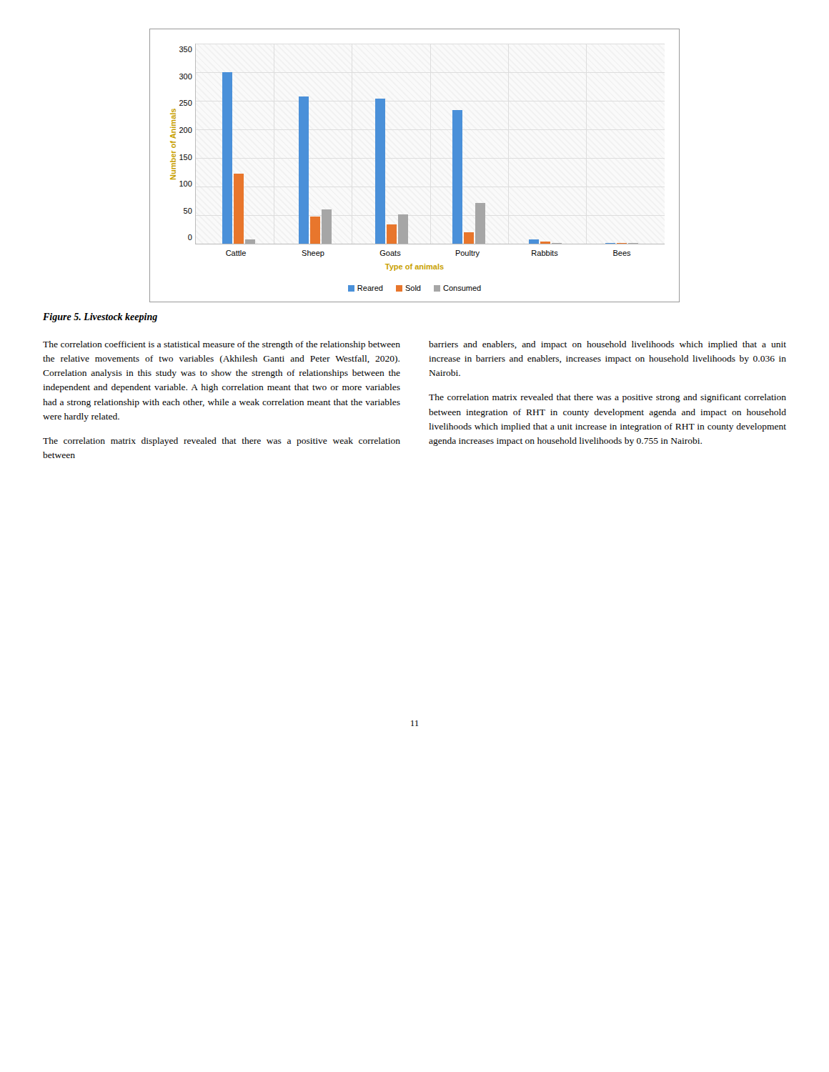Number of Animals
350
300
250
200
150
100
50
0
Cattle Sheep Goats Poultry Rabbits Bees
Type of animals
Reared Sold Consumed
Figure 5. Livestock keeping
The correlation coefficient is a statistical measure of the strength of the relationship between the relative movements of two variables (Akhilesh Ganti and Peter Westfall, 2020). Correlation analysis in this study was to show the strength of relationships between the independent and dependent variable. A high correlation meant that two or more variables had a strong relationship with each other, while a weak correlation meant that the variables were hardly related.
The correlation matrix displayed revealed that there was a positive weak correlation between
barriers and enablers, and impact on household livelihoods which implied that a unit increase in barriers and enablers, increases impact on household livelihoods by 0.036 in Nairobi.
The correlation matrix revealed that there was a positive strong and significant correlation between integration of RHT in county development agenda and impact on household livelihoods which implied that a unit increase in integration of RHT in county development agenda increases impact on household livelihoods by 0.755 in Nairobi.
11